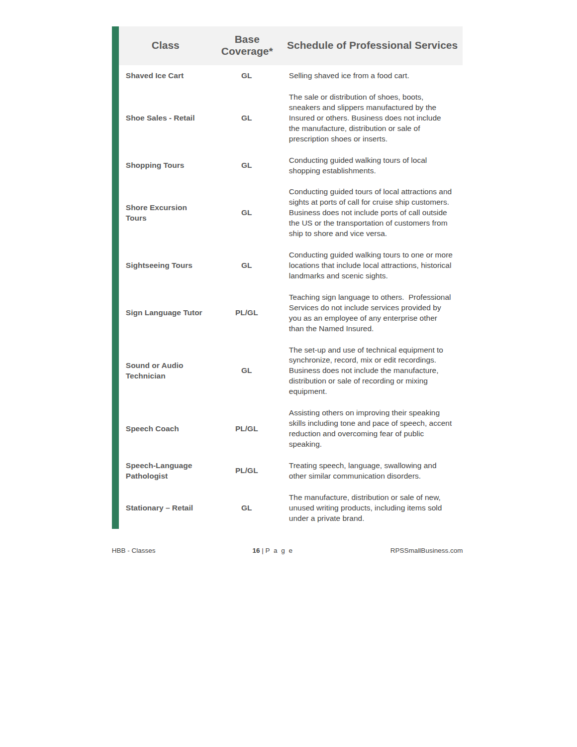| Class | Base Coverage* | Schedule of Professional Services |
| --- | --- | --- |
| Shaved Ice Cart | GL | Selling shaved ice from a food cart. |
| Shoe Sales - Retail | GL | The sale or distribution of shoes, boots, sneakers and slippers manufactured by the Insured or others. Business does not include the manufacture, distribution or sale of prescription shoes or inserts. |
| Shopping Tours | GL | Conducting guided walking tours of local shopping establishments. |
| Shore Excursion Tours | GL | Conducting guided tours of local attractions and sights at ports of call for cruise ship customers. Business does not include ports of call outside the US or the transportation of customers from ship to shore and vice versa. |
| Sightseeing Tours | GL | Conducting guided walking tours to one or more locations that include local attractions, historical landmarks and scenic sights. |
| Sign Language Tutor | PL/GL | Teaching sign language to others. Professional Services do not include services provided by you as an employee of any enterprise other than the Named Insured. |
| Sound or Audio Technician | GL | The set-up and use of technical equipment to synchronize, record, mix or edit recordings. Business does not include the manufacture, distribution or sale of recording or mixing equipment. |
| Speech Coach | PL/GL | Assisting others on improving their speaking skills including tone and pace of speech, accent reduction and overcoming fear of public speaking. |
| Speech-Language Pathologist | PL/GL | Treating speech, language, swallowing and other similar communication disorders. |
| Stationary – Retail | GL | The manufacture, distribution or sale of new, unused writing products, including items sold under a private brand. |
HBB - Classes
16 | P a g e
RPSSmallBusiness.com